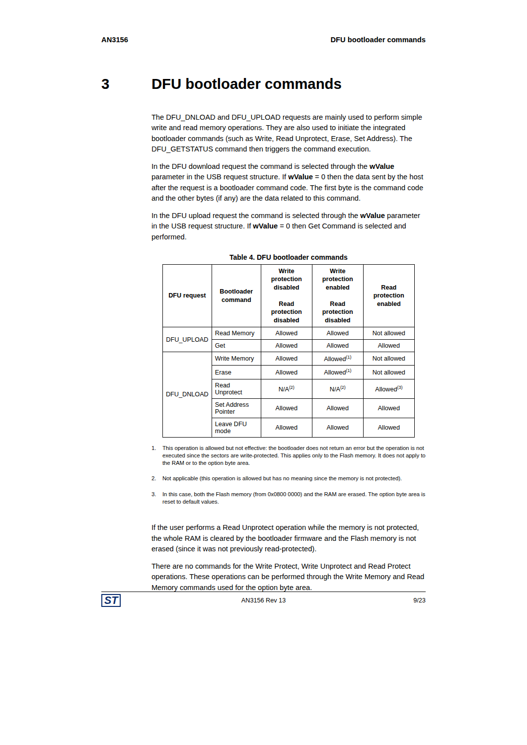AN3156
DFU bootloader commands
3 DFU bootloader commands
The DFU_DNLOAD and DFU_UPLOAD requests are mainly used to perform simple write and read memory operations. They are also used to initiate the integrated bootloader commands (such as Write, Read Unprotect, Erase, Set Address). The DFU_GETSTATUS command then triggers the command execution.
In the DFU download request the command is selected through the wValue parameter in the USB request structure. If wValue = 0 then the data sent by the host after the request is a bootloader command code. The first byte is the command code and the other bytes (if any) are the data related to this command.
In the DFU upload request the command is selected through the wValue parameter in the USB request structure. If wValue = 0 then Get Command is selected and performed.
Table 4. DFU bootloader commands
| DFU request | Bootloader command | Write protection disabled Read protection disabled | Write protection enabled Read protection disabled | Read protection enabled |
| --- | --- | --- | --- | --- |
| DFU_UPLOAD | Read Memory | Allowed | Allowed | Not allowed |
| Get | Allowed | Allowed | Allowed |
| DFU_DNLOAD | Write Memory | Allowed | Allowed (1) | Not allowed |
| Erase | Allowed | Allowed (1) | Not allowed |
| Read Unprotect | N/A (2) | N/A (2) | Allowed (3) |
| Set Address Pointer | Allowed | Allowed | Allowed |
| Leave DFU mode | Allowed | Allowed | Allowed |
1.
This operation is allowed but not effective: the bootloader does not return an error but the operation is not executed since the sectors are write-protected. This applies only to the Flash memory. It does not apply to the RAM or to the option byte area.
2.
Not applicable (this operation is allowed but has no meaning since the memory is not protected).
3.
In this case, both the Flash memory (from 0x0800 0000) and the RAM are erased. The option byte area is reset to default values.
If the user performs a Read Unprotect operation while the memory is not protected, the whole RAM is cleared by the bootloader firmware and the Flash memory is not erased (since it was not previously read-protected).
There are no commands for the Write Protect, Write Unprotect and Read Protect operations. These operations can be performed through the Write Memory and Read Memory commands used for the option byte area.
ST
AN3156 Rev 13
9/23